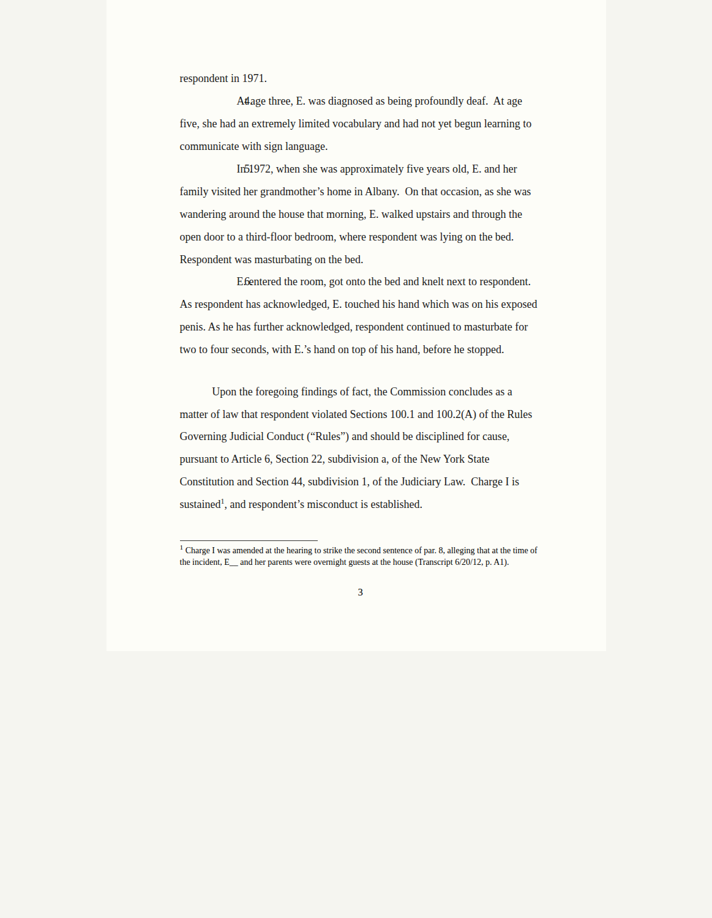respondent in 1971.
4. At age three, E. was diagnosed as being profoundly deaf. At age five, she had an extremely limited vocabulary and had not yet begun learning to communicate with sign language.
5. In 1972, when she was approximately five years old, E. and her family visited her grandmother’s home in Albany. On that occasion, as she was wandering around the house that morning, E. walked upstairs and through the open door to a third-floor bedroom, where respondent was lying on the bed. Respondent was masturbating on the bed.
6. E. entered the room, got onto the bed and knelt next to respondent. As respondent has acknowledged, E. touched his hand which was on his exposed penis. As he has further acknowledged, respondent continued to masturbate for two to four seconds, with E.’s hand on top of his hand, before he stopped.
Upon the foregoing findings of fact, the Commission concludes as a matter of law that respondent violated Sections 100.1 and 100.2(A) of the Rules Governing Judicial Conduct (“Rules”) and should be disciplined for cause, pursuant to Article 6, Section 22, subdivision a, of the New York State Constitution and Section 44, subdivision 1, of the Judiciary Law. Charge I is sustained1, and respondent’s misconduct is established.
1 Charge I was amended at the hearing to strike the second sentence of par. 8, alleging that at the time of the incident, E__ and her parents were overnight guests at the house (Transcript 6/20/12, p. A1).
3